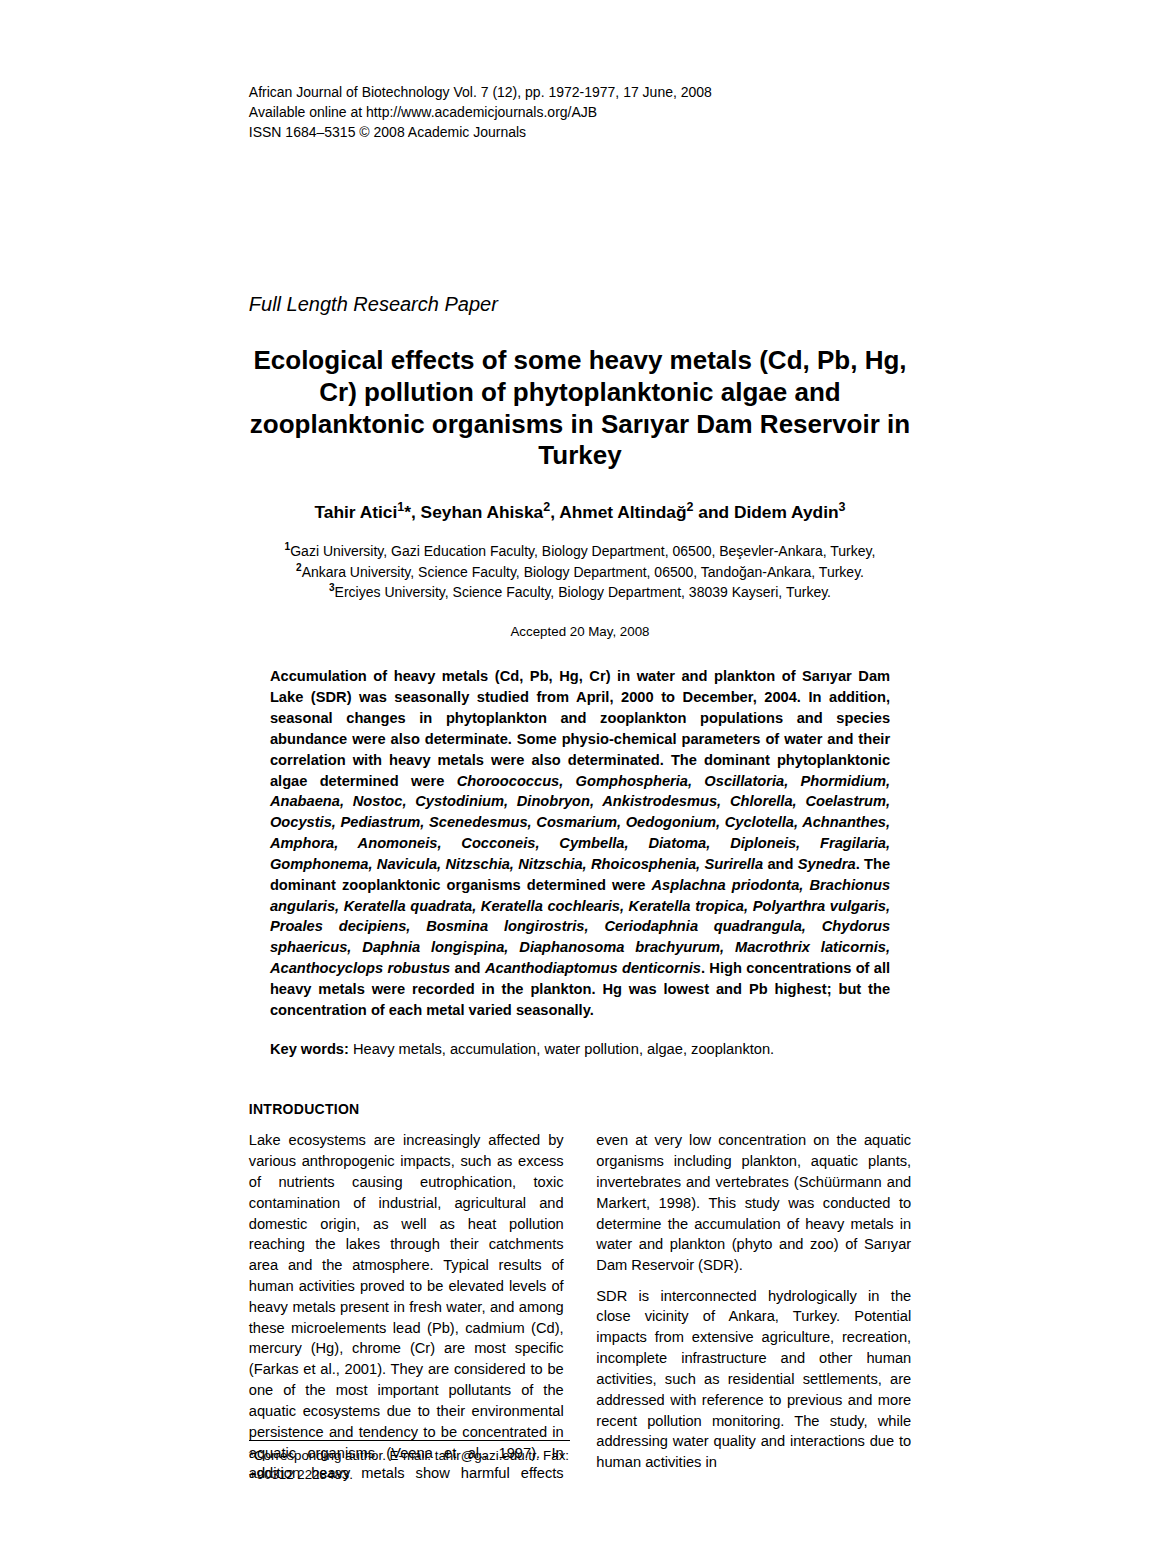African Journal of Biotechnology Vol. 7 (12), pp. 1972-1977, 17 June, 2008
Available online at http://www.academicjournals.org/AJB
ISSN 1684–5315 © 2008 Academic Journals
Full Length Research Paper
Ecological effects of some heavy metals (Cd, Pb, Hg, Cr) pollution of phytoplanktonic algae and zooplanktonic organisms in Sarıyar Dam Reservoir in Turkey
Tahir Atici1*, Seyhan Ahiska2, Ahmet Altindağ2 and Didem Aydin3
1Gazi University, Gazi Education Faculty, Biology Department, 06500, Beşevler-Ankara, Turkey,
2Ankara University, Science Faculty, Biology Department, 06500, Tandoğan-Ankara, Turkey.
3Erciyes University, Science Faculty, Biology Department, 38039 Kayseri, Turkey.
Accepted 20 May, 2008
Accumulation of heavy metals (Cd, Pb, Hg, Cr) in water and plankton of Sarıyar Dam Lake (SDR) was seasonally studied from April, 2000 to December, 2004. In addition, seasonal changes in phytoplankton and zooplankton populations and species abundance were also determinate. Some physio-chemical parameters of water and their correlation with heavy metals were also determinated. The dominant phytoplanktonic algae determined were Choroococcus, Gomphospheria, Oscillatoria, Phormidium, Anabaena, Nostoc, Cystodinium, Dinobryon, Ankistrodesmus, Chlorella, Coelastrum, Oocystis, Pediastrum, Scenedesmus, Cosmarium, Oedogonium, Cyclotella, Achnanthes, Amphora, Anomoneis, Cocconeis, Cymbella, Diatoma, Diploneis, Fragilaria, Gomphonema, Navicula, Nitzschia, Nitzschia, Rhoicosphenia, Surirella and Synedra. The dominant zooplanktonic organisms determined were Asplachna priodonta, Brachionus angularis, Keratella quadrata, Keratella cochlearis, Keratella tropica, Polyarthra vulgaris, Proales decipiens, Bosmina longirostris, Ceriodaphnia quadrangula, Chydorus sphaericus, Daphnia longispina, Diaphanosoma brachyurum, Macrothrix laticornis, Acanthocyclops robustus and Acanthodiaptomus denticornis. High concentrations of all heavy metals were recorded in the plankton. Hg was lowest and Pb highest; but the concentration of each metal varied seasonally.
Key words: Heavy metals, accumulation, water pollution, algae, zooplankton.
INTRODUCTION
Lake ecosystems are increasingly affected by various anthropogenic impacts, such as excess of nutrients causing eutrophication, toxic contamination of industrial, agricultural and domestic origin, as well as heat pollution reaching the lakes through their catchments area and the atmosphere. Typical results of human activities proved to be elevated levels of heavy metals present in fresh water, and among these microelements lead (Pb), cadmium (Cd), mercury (Hg), chrome (Cr) are most specific (Farkas et al., 2001). They are considered to be one of the most important pollutants of the aquatic ecosystems due to their environmental persistence and tendency to be concentrated in aquatic organisms (Veena et al., 1997). In addition heavy metals show harmful effects even at very low concentration on the aquatic organisms including plankton, aquatic plants, invertebrates and vertebrates (Schüürmann and Markert, 1998). This study was conducted to determine the accumulation of heavy metals in water and plankton (phyto and zoo) of Sarıyar Dam Reservoir (SDR).
SDR is interconnected hydrologically in the close vicinity of Ankara, Turkey. Potential impacts from extensive agriculture, recreation, incomplete infrastructure and other human activities, such as residential settlements, are addressed with reference to previous and more recent pollution monitoring. The study, while addressing water quality and interactions due to human activities in
*Corresponding author. E-mail: tahir@gazi.edu.tr. Fax: +90312 2228483.